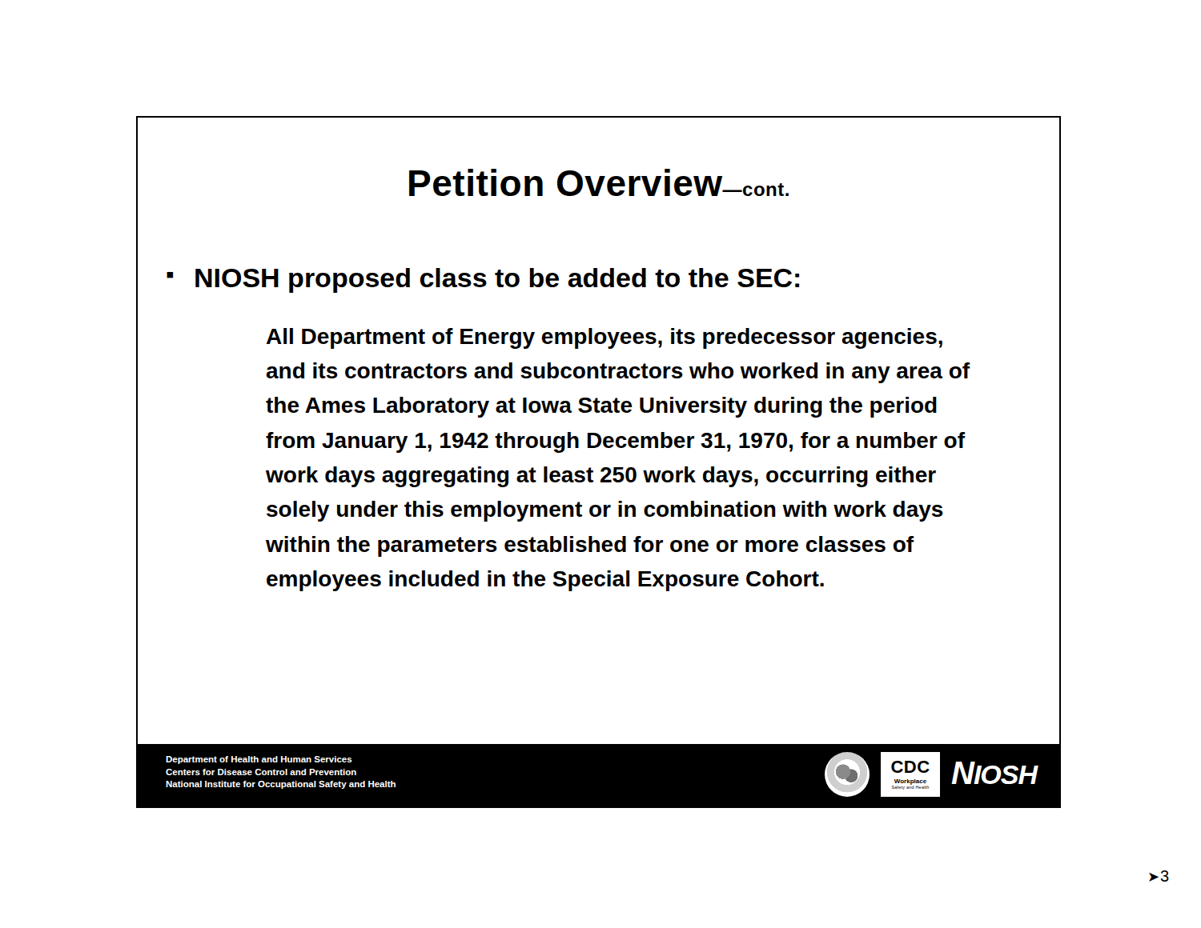Petition Overview—cont.
NIOSH proposed class to be added to the SEC:
All Department of Energy employees, its predecessor agencies, and its contractors and subcontractors who worked in any area of the Ames Laboratory at Iowa State University during the period from January 1, 1942 through December 31, 1970, for a number of work days aggregating at least 250 work days, occurring either solely under this employment or in combination with work days within the parameters established for one or more classes of employees included in the Special Exposure Cohort.
Department of Health and Human Services
Centers for Disease Control and Prevention
National Institute for Occupational Safety and Health
CDC Workplace Safety and Health
NIOSH
➤3